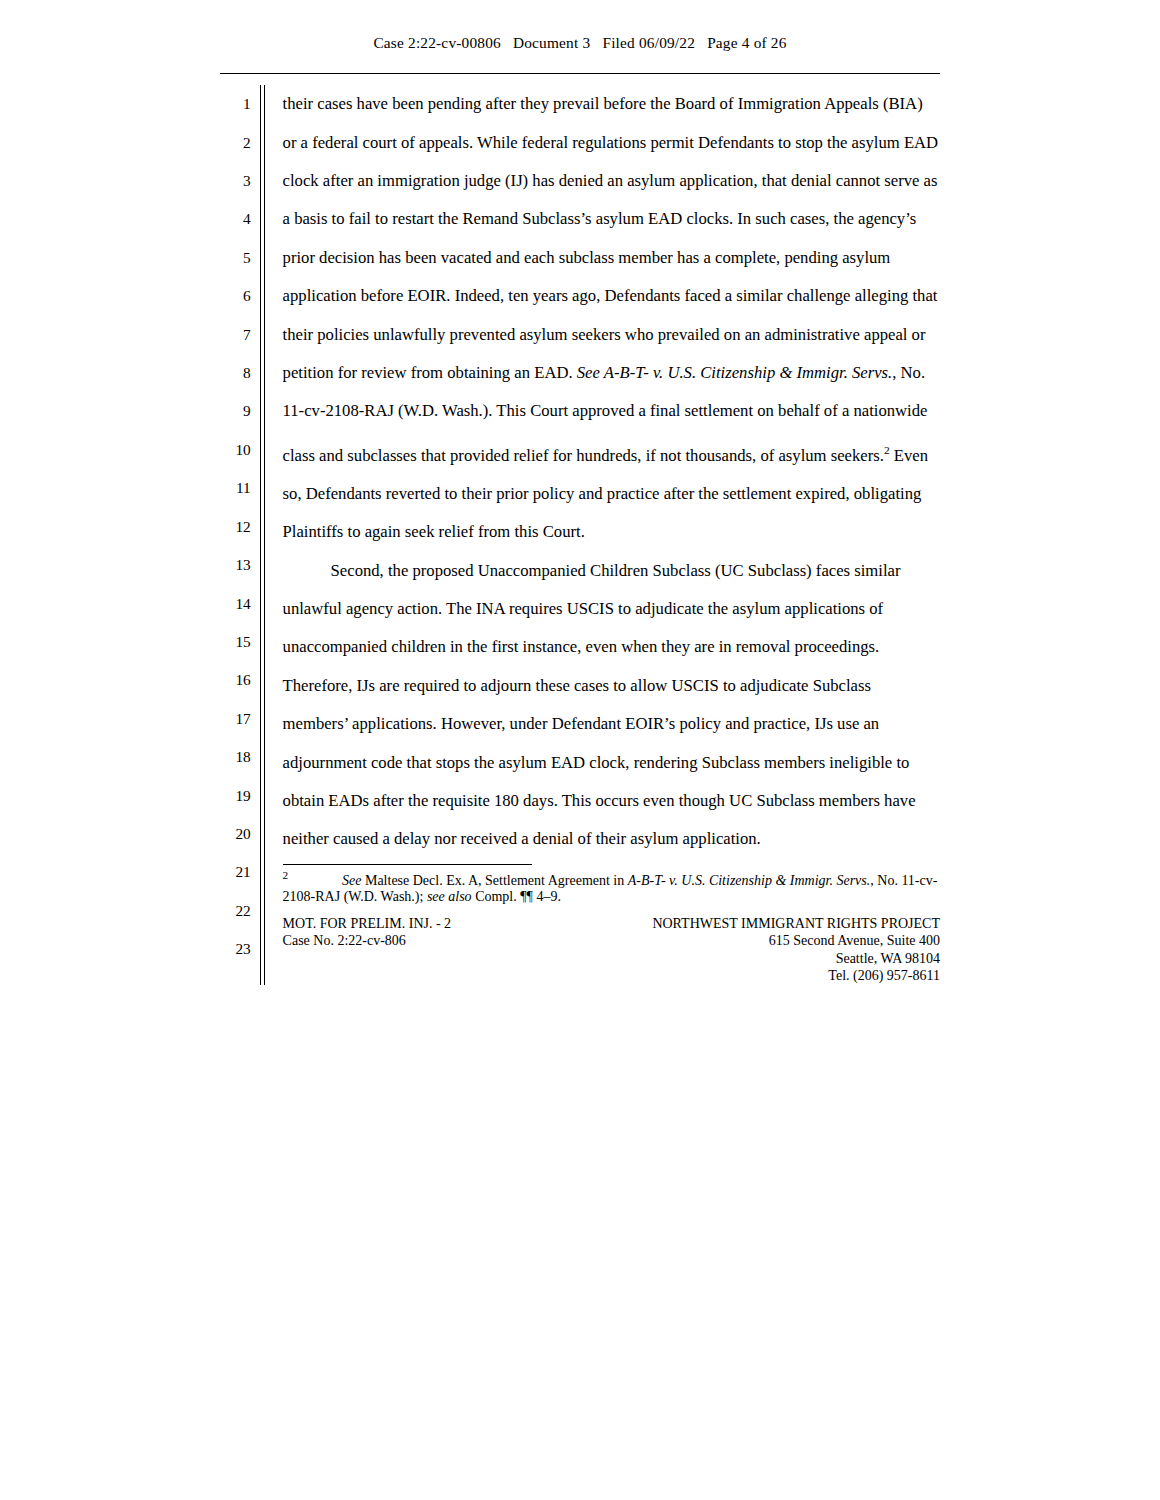Case 2:22-cv-00806 Document 3 Filed 06/09/22 Page 4 of 26
1
2
3
4
5
6
7
8
9
10
11
12
13
14
15
16
17
18
19
20
21
22
23
their cases have been pending after they prevail before the Board of Immigration Appeals (BIA) or a federal court of appeals. While federal regulations permit Defendants to stop the asylum EAD clock after an immigration judge (IJ) has denied an asylum application, that denial cannot serve as a basis to fail to restart the Remand Subclass’s asylum EAD clocks. In such cases, the agency’s prior decision has been vacated and each subclass member has a complete, pending asylum application before EOIR. Indeed, ten years ago, Defendants faced a similar challenge alleging that their policies unlawfully prevented asylum seekers who prevailed on an administrative appeal or petition for review from obtaining an EAD. See A-B-T- v. U.S. Citizenship & Immigr. Servs., No. 11-cv-2108-RAJ (W.D. Wash.). This Court approved a final settlement on behalf of a nationwide class and subclasses that provided relief for hundreds, if not thousands, of asylum seekers.2 Even so, Defendants reverted to their prior policy and practice after the settlement expired, obligating Plaintiffs to again seek relief from this Court.
Second, the proposed Unaccompanied Children Subclass (UC Subclass) faces similar unlawful agency action. The INA requires USCIS to adjudicate the asylum applications of unaccompanied children in the first instance, even when they are in removal proceedings. Therefore, IJs are required to adjourn these cases to allow USCIS to adjudicate Subclass members’ applications. However, under Defendant EOIR’s policy and practice, IJs use an adjournment code that stops the asylum EAD clock, rendering Subclass members ineligible to obtain EADs after the requisite 180 days. This occurs even though UC Subclass members have neither caused a delay nor received a denial of their asylum application.
2 See Maltese Decl. Ex. A, Settlement Agreement in A-B-T- v. U.S. Citizenship & Immigr. Servs., No. 11-cv-2108-RAJ (W.D. Wash.); see also Compl. ¶¶ 4–9.
MOT. FOR PRELIM. INJ. - 2
Case No. 2:22-cv-806
NORTHWEST IMMIGRANT RIGHTS PROJECT
615 Second Avenue, Suite 400
Seattle, WA 98104
Tel. (206) 957-8611